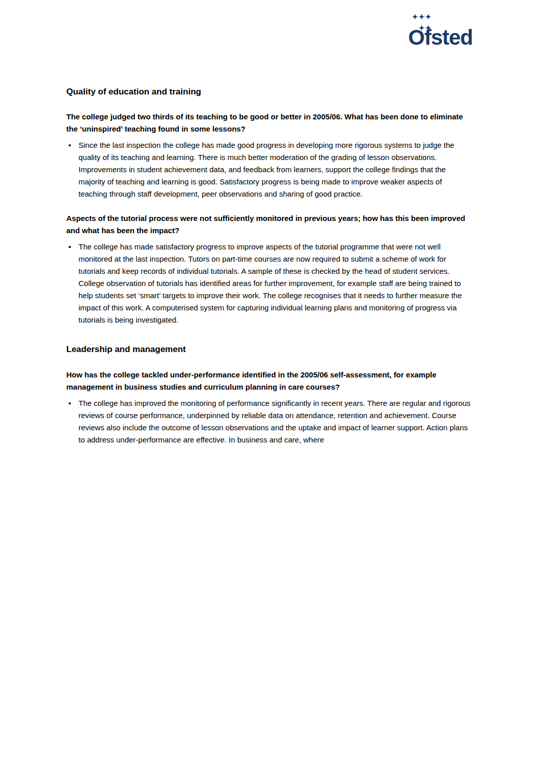✦✦✦
✦✦ Ofsted
Quality of education and training
The college judged two thirds of its teaching to be good or better in 2005/06. What has been done to eliminate the ‘uninspired’ teaching found in some lessons?
Since the last inspection the college has made good progress in developing more rigorous systems to judge the quality of its teaching and learning. There is much better moderation of the grading of lesson observations. Improvements in student achievement data, and feedback from learners, support the college findings that the majority of teaching and learning is good. Satisfactory progress is being made to improve weaker aspects of teaching through staff development, peer observations and sharing of good practice.
Aspects of the tutorial process were not sufficiently monitored in previous years; how has this been improved and what has been the impact?
The college has made satisfactory progress to improve aspects of the tutorial programme that were not well monitored at the last inspection. Tutors on part-time courses are now required to submit a scheme of work for tutorials and keep records of individual tutorials. A sample of these is checked by the head of student services. College observation of tutorials has identified areas for further improvement, for example staff are being trained to help students set ‘smart’ targets to improve their work. The college recognises that it needs to further measure the impact of this work. A computerised system for capturing individual learning plans and monitoring of progress via tutorials is being investigated.
Leadership and management
How has the college tackled under-performance identified in the 2005/06 self-assessment, for example management in business studies and curriculum planning in care courses?
The college has improved the monitoring of performance significantly in recent years. There are regular and rigorous reviews of course performance, underpinned by reliable data on attendance, retention and achievement. Course reviews also include the outcome of lesson observations and the uptake and impact of learner support. Action plans to address under-performance are effective. In business and care, where